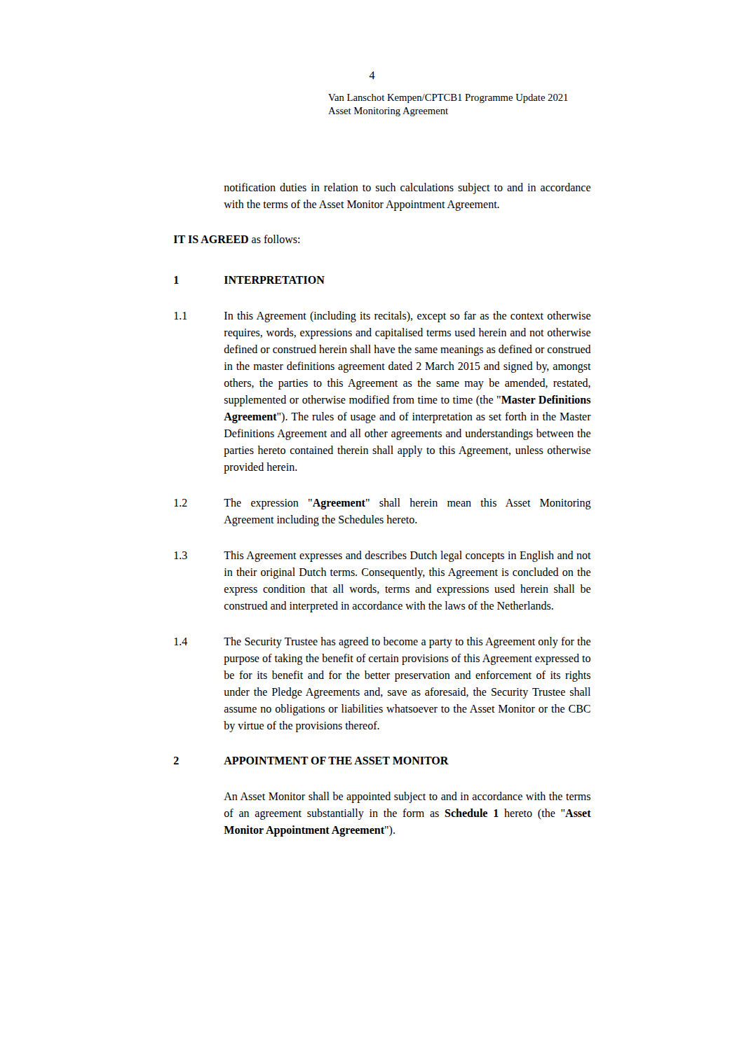4
Van Lanschot Kempen/CPTCB1 Programme Update 2021
Asset Monitoring Agreement
notification duties in relation to such calculations subject to and in accordance with the terms of the Asset Monitor Appointment Agreement.
IT IS AGREED as follows:
1
INTERPRETATION
1.1
In this Agreement (including its recitals), except so far as the context otherwise requires, words, expressions and capitalised terms used herein and not otherwise defined or construed herein shall have the same meanings as defined or construed in the master definitions agreement dated 2 March 2015 and signed by, amongst others, the parties to this Agreement as the same may be amended, restated, supplemented or otherwise modified from time to time (the "Master Definitions Agreement"). The rules of usage and of interpretation as set forth in the Master Definitions Agreement and all other agreements and understandings between the parties hereto contained therein shall apply to this Agreement, unless otherwise provided herein.
1.2
The expression "Agreement" shall herein mean this Asset Monitoring Agreement including the Schedules hereto.
1.3
This Agreement expresses and describes Dutch legal concepts in English and not in their original Dutch terms. Consequently, this Agreement is concluded on the express condition that all words, terms and expressions used herein shall be construed and interpreted in accordance with the laws of the Netherlands.
1.4
The Security Trustee has agreed to become a party to this Agreement only for the purpose of taking the benefit of certain provisions of this Agreement expressed to be for its benefit and for the better preservation and enforcement of its rights under the Pledge Agreements and, save as aforesaid, the Security Trustee shall assume no obligations or liabilities whatsoever to the Asset Monitor or the CBC by virtue of the provisions thereof.
2
APPOINTMENT OF THE ASSET MONITOR
An Asset Monitor shall be appointed subject to and in accordance with the terms of an agreement substantially in the form as Schedule 1 hereto (the "Asset Monitor Appointment Agreement").